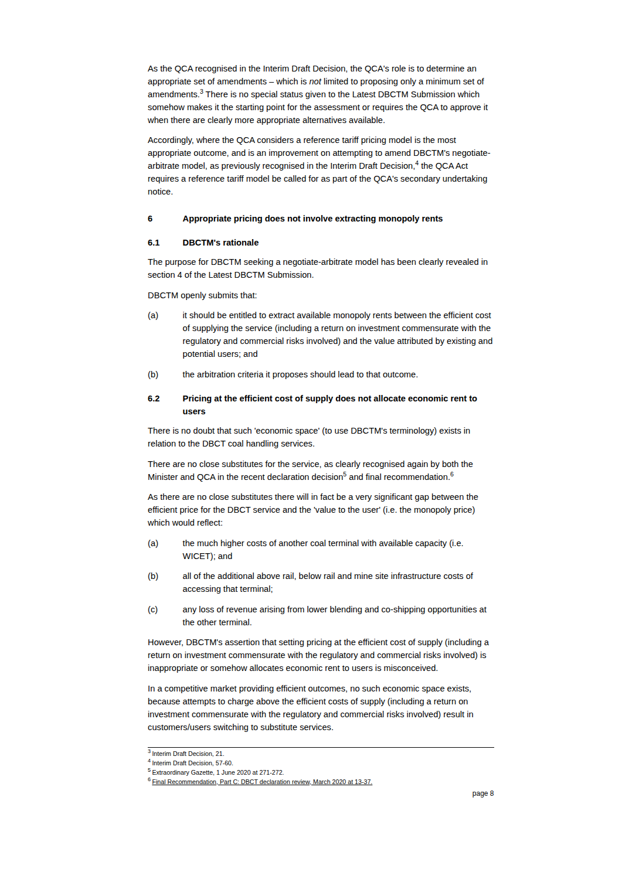As the QCA recognised in the Interim Draft Decision, the QCA's role is to determine an appropriate set of amendments – which is not limited to proposing only a minimum set of amendments.3 There is no special status given to the Latest DBCTM Submission which somehow makes it the starting point for the assessment or requires the QCA to approve it when there are clearly more appropriate alternatives available.
Accordingly, where the QCA considers a reference tariff pricing model is the most appropriate outcome, and is an improvement on attempting to amend DBCTM's negotiate-arbitrate model, as previously recognised in the Interim Draft Decision,4 the QCA Act requires a reference tariff model be called for as part of the QCA's secondary undertaking notice.
6 Appropriate pricing does not involve extracting monopoly rents
6.1 DBCTM's rationale
The purpose for DBCTM seeking a negotiate-arbitrate model has been clearly revealed in section 4 of the Latest DBCTM Submission.
DBCTM openly submits that:
(a) it should be entitled to extract available monopoly rents between the efficient cost of supplying the service (including a return on investment commensurate with the regulatory and commercial risks involved) and the value attributed by existing and potential users; and
(b) the arbitration criteria it proposes should lead to that outcome.
6.2 Pricing at the efficient cost of supply does not allocate economic rent to users
There is no doubt that such 'economic space' (to use DBCTM's terminology) exists in relation to the DBCT coal handling services.
There are no close substitutes for the service, as clearly recognised again by both the Minister and QCA in the recent declaration decision5 and final recommendation.6
As there are no close substitutes there will in fact be a very significant gap between the efficient price for the DBCT service and the 'value to the user' (i.e. the monopoly price) which would reflect:
(a) the much higher costs of another coal terminal with available capacity (i.e. WICET); and
(b) all of the additional above rail, below rail and mine site infrastructure costs of accessing that terminal;
(c) any loss of revenue arising from lower blending and co-shipping opportunities at the other terminal.
However, DBCTM's assertion that setting pricing at the efficient cost of supply (including a return on investment commensurate with the regulatory and commercial risks involved) is inappropriate or somehow allocates economic rent to users is misconceived.
In a competitive market providing efficient outcomes, no such economic space exists, because attempts to charge above the efficient costs of supply (including a return on investment commensurate with the regulatory and commercial risks involved) result in customers/users switching to substitute services.
3 Interim Draft Decision, 21.
4 Interim Draft Decision, 57-60.
5 Extraordinary Gazette, 1 June 2020 at 271-272.
6 Final Recommendation, Part C: DBCT declaration review, March 2020 at 13-37.
page 8